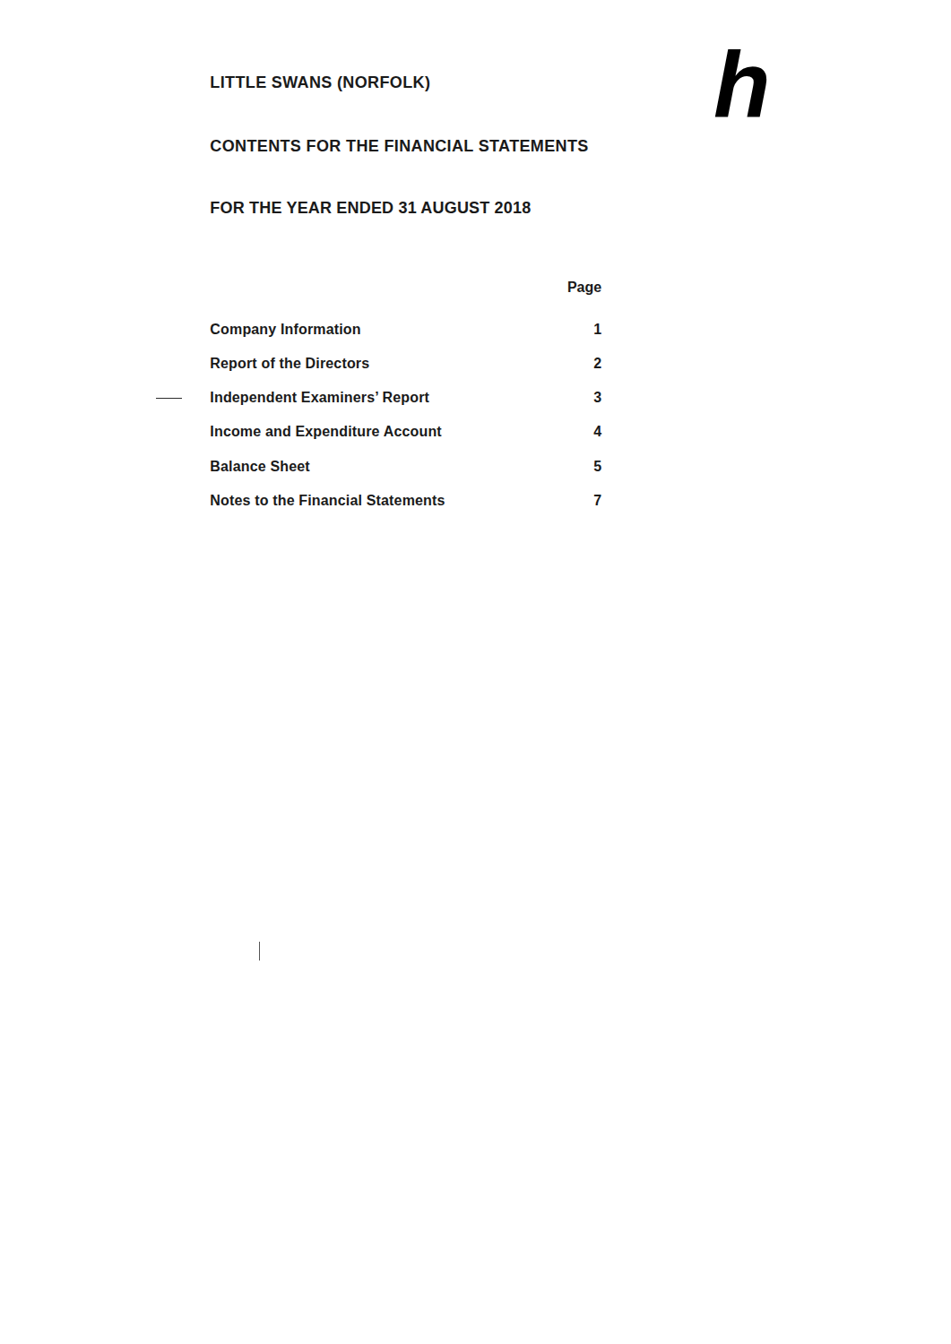h
LITTLE SWANS (NORFOLK)
CONTENTS FOR THE FINANCIAL STATEMENTS
FOR THE YEAR ENDED 31 AUGUST 2018
| | Page |
| --- | --- |
| Company Information | 1 |
| Report of the Directors | 2 |
| Independent Examiners’ Report | 3 |
| Income and Expenditure Account | 4 |
| Balance Sheet | 5 |
| Notes to the Financial Statements | 7 |